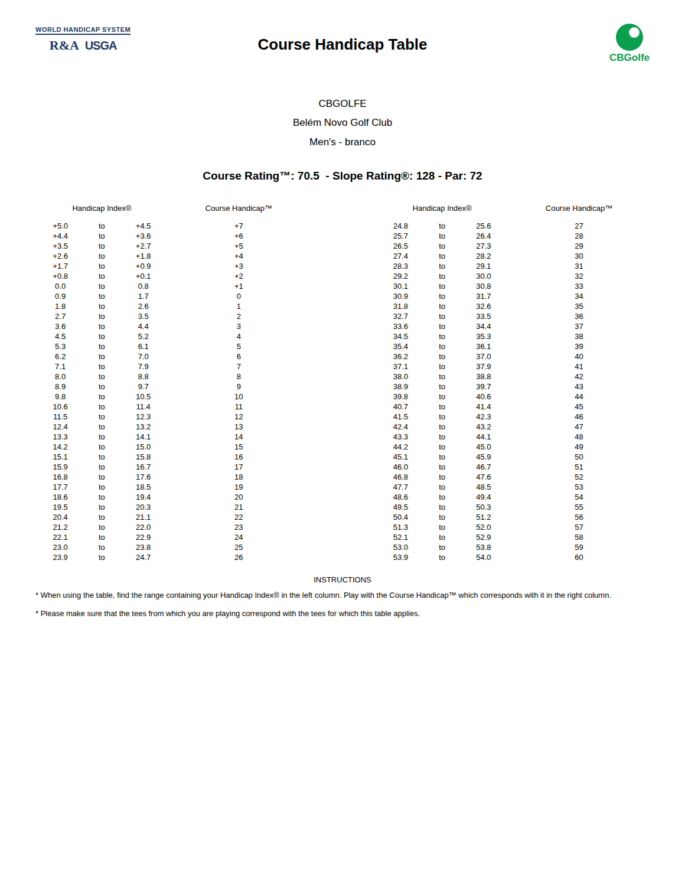WORLD HANDICAP SYSTEM
R&A USGA
Course Handicap Table
CB Golfe
CBGOLFE
Belém Novo Golf Club
Men's - branco
Course Rating™: 70.5 - Slope Rating®: 128 - Par: 72
| Handicap Index® | Course Handicap™ | | Handicap Index® | Course Handicap™ |
| --- | --- | --- | --- | --- |
| +5.0 | to | +4.5 | +7 | | 24.8 | to | 25.6 | 27 |
| +4.4 | to | +3.6 | +6 | | 25.7 | to | 26.4 | 28 |
| +3.5 | to | +2.7 | +5 | | 26.5 | to | 27.3 | 29 |
| +2.6 | to | +1.8 | +4 | | 27.4 | to | 28.2 | 30 |
| +1.7 | to | +0.9 | +3 | | 28.3 | to | 29.1 | 31 |
| +0.8 | to | +0.1 | +2 | | 29.2 | to | 30.0 | 32 |
| 0.0 | to | 0.8 | +1 | | 30.1 | to | 30.8 | 33 |
| 0.9 | to | 1.7 | 0 | | 30.9 | to | 31.7 | 34 |
| 1.8 | to | 2.6 | 1 | | 31.8 | to | 32.6 | 35 |
| 2.7 | to | 3.5 | 2 | | 32.7 | to | 33.5 | 36 |
| 3.6 | to | 4.4 | 3 | | 33.6 | to | 34.4 | 37 |
| 4.5 | to | 5.2 | 4 | | 34.5 | to | 35.3 | 38 |
| 5.3 | to | 6.1 | 5 | | 35.4 | to | 36.1 | 39 |
| 6.2 | to | 7.0 | 6 | | 36.2 | to | 37.0 | 40 |
| 7.1 | to | 7.9 | 7 | | 37.1 | to | 37.9 | 41 |
| 8.0 | to | 8.8 | 8 | | 38.0 | to | 38.8 | 42 |
| 8.9 | to | 9.7 | 9 | | 38.9 | to | 39.7 | 43 |
| 9.8 | to | 10.5 | 10 | | 39.8 | to | 40.6 | 44 |
| 10.6 | to | 11.4 | 11 | | 40.7 | to | 41.4 | 45 |
| 11.5 | to | 12.3 | 12 | | 41.5 | to | 42.3 | 46 |
| 12.4 | to | 13.2 | 13 | | 42.4 | to | 43.2 | 47 |
| 13.3 | to | 14.1 | 14 | | 43.3 | to | 44.1 | 48 |
| 14.2 | to | 15.0 | 15 | | 44.2 | to | 45.0 | 49 |
| 15.1 | to | 15.8 | 16 | | 45.1 | to | 45.9 | 50 |
| 15.9 | to | 16.7 | 17 | | 46.0 | to | 46.7 | 51 |
| 16.8 | to | 17.6 | 18 | | 46.8 | to | 47.6 | 52 |
| 17.7 | to | 18.5 | 19 | | 47.7 | to | 48.5 | 53 |
| 18.6 | to | 19.4 | 20 | | 48.6 | to | 49.4 | 54 |
| 19.5 | to | 20.3 | 21 | | 49.5 | to | 50.3 | 55 |
| 20.4 | to | 21.1 | 22 | | 50.4 | to | 51.2 | 56 |
| 21.2 | to | 22.0 | 23 | | 51.3 | to | 52.0 | 57 |
| 22.1 | to | 22.9 | 24 | | 52.1 | to | 52.9 | 58 |
| 23.0 | to | 23.8 | 25 | | 53.0 | to | 53.8 | 59 |
| 23.9 | to | 24.7 | 26 | | 53.9 | to | 54.0 | 60 |
INSTRUCTIONS
* When using the table, find the range containing your Handicap Index® in the left column. Play with the Course Handicap™ which corresponds with it in the right column.
* Please make sure that the tees from which you are playing correspond with the tees for which this table applies.